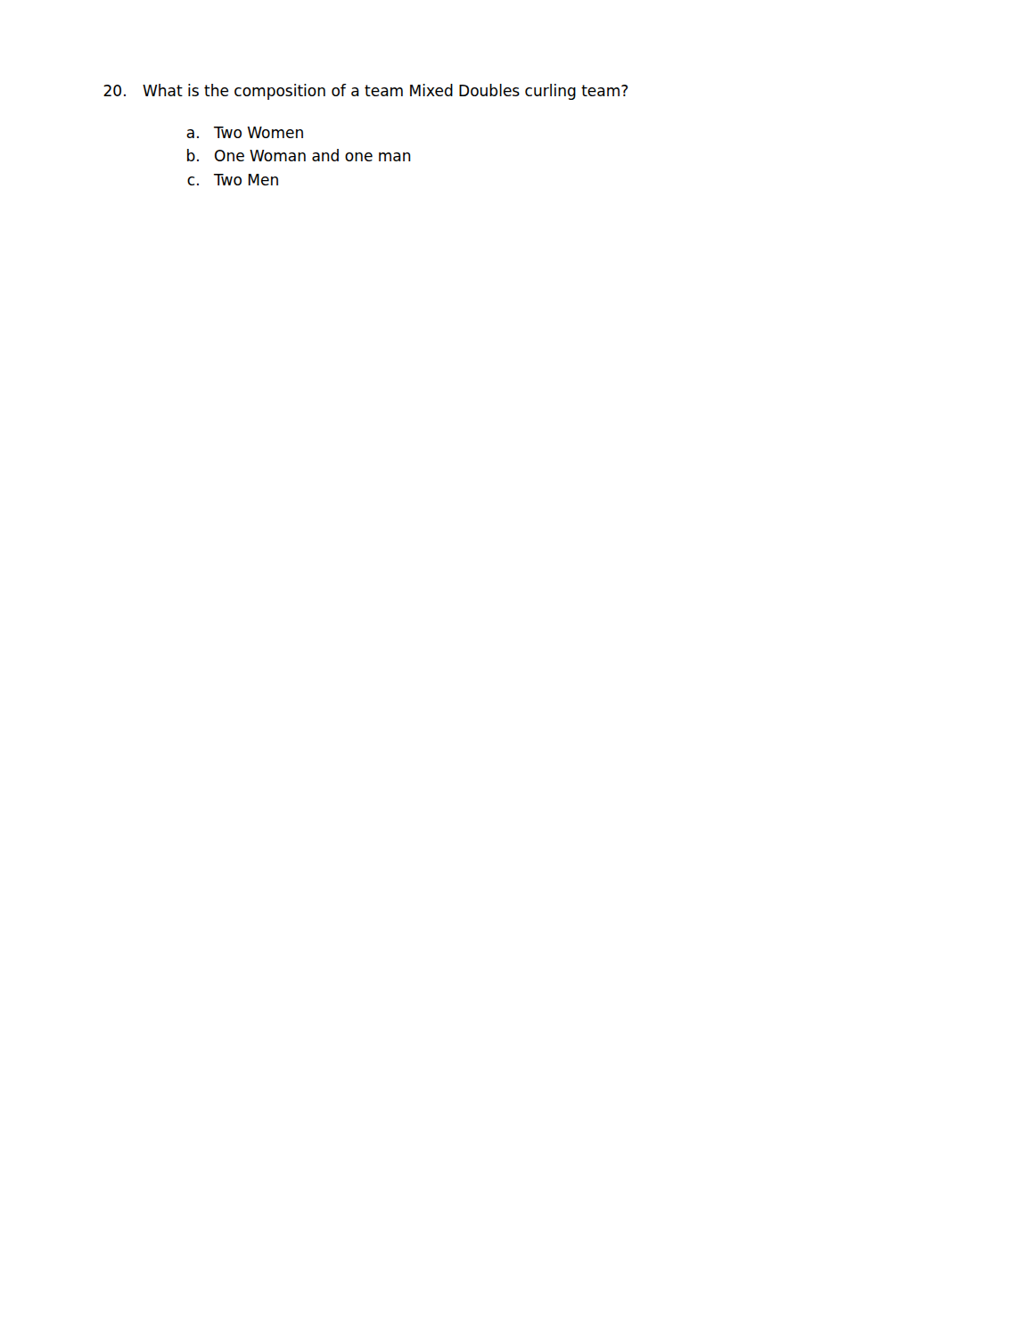What is the composition of a team Mixed Doubles curling team?
Two Women
One Woman and one man
Two Men